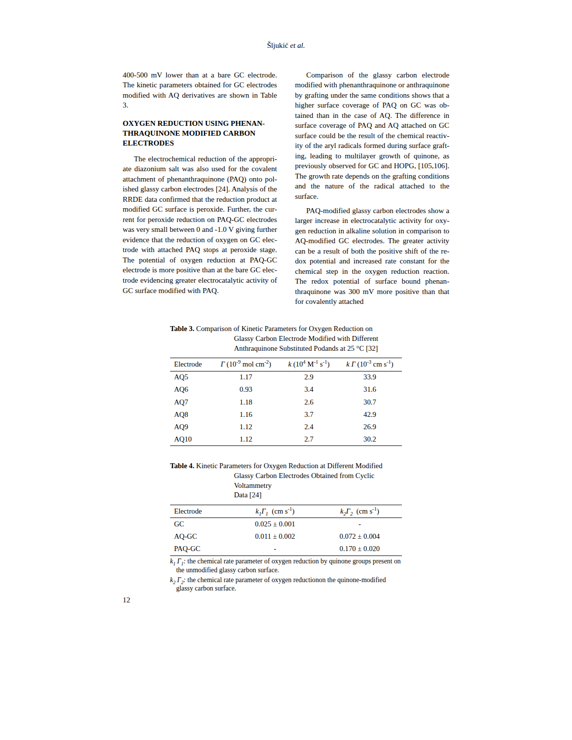Šljukić et al.
400-500 mV lower than at a bare GC electrode. The kinetic parameters obtained for GC electrodes modified with AQ derivatives are shown in Table 3.
Oxygen Reduction Using Phenan-thraquinone Modified Carbon Electrodes
The electrochemical reduction of the appropriate diazonium salt was also used for the covalent attachment of phenanthraquinone (PAQ) onto polished glassy carbon electrodes [24]. Analysis of the RRDE data confirmed that the reduction product at modified GC surface is peroxide. Further, the current for peroxide reduction on PAQ-GC electrodes was very small between 0 and -1.0 V giving further evidence that the reduction of oxygen on GC electrode with attached PAQ stops at peroxide stage. The potential of oxygen reduction at PAQ-GC electrode is more positive than at the bare GC electrode evidencing greater electrocatalytic activity of GC surface modified with PAQ.
Comparison of the glassy carbon electrode modified with phenanthraquinone or anthraquinone by grafting under the same conditions shows that a higher surface coverage of PAQ on GC was obtained than in the case of AQ. The difference in surface coverage of PAQ and AQ attached on GC surface could be the result of the chemical reactivity of the aryl radicals formed during surface grafting, leading to multilayer growth of quinone, as previously observed for GC and HOPG, [105,106]. The growth rate depends on the grafting conditions and the nature of the radical attached to the surface.
PAQ-modified glassy carbon electrodes show a larger increase in electrocatalytic activity for oxygen reduction in alkaline solution in comparison to AQ-modified GC electrodes. The greater activity can be a result of both the positive shift of the redox potential and increased rate constant for the chemical step in the oxygen reduction reaction. The redox potential of surface bound phenanthraquinone was 300 mV more positive than that for covalently attached
Table 3. Comparison of Kinetic Parameters for Oxygen Reduction on Glassy Carbon Electrode Modified with Different Anthraquinone Substituted Podands at 25 °C [32]
| Electrode | Γ (10 -9 mol cm -2 ) | k (10 4 M -1 s -1 ) | k Γ (10 -3 cm s -1 ) |
| --- | --- | --- | --- |
| AQ5 | 1.17 | 2.9 | 33.9 |
| AQ6 | 0.93 | 3.4 | 31.6 |
| AQ7 | 1.18 | 2.6 | 30.7 |
| AQ8 | 1.16 | 3.7 | 42.9 |
| AQ9 | 1.12 | 2.4 | 26.9 |
| AQ10 | 1.12 | 2.7 | 30.2 |
Table 4. Kinetic Parameters for Oxygen Reduction at Different Modified Glassy Carbon Electrodes Obtained from Cyclic Voltammetry Data [24]
| Electrode | k 1 Γ 1 (cm s -1 ) | k 2 Γ 2 (cm s -1 ) |
| --- | --- | --- |
| GC | 0.025 ± 0.001 | - |
| AQ-GC | 0.011 ± 0.002 | 0.072 ± 0.004 |
| PAQ-GC | - | 0.170 ± 0.020 |
k1 Γ1: the chemical rate parameter of oxygen reduction by quinone groups present on the unmodified glassy carbon surface.
k2 Γ2: the chemical rate parameter of oxygen reductionon the quinone-modified glassy carbon surface.
12